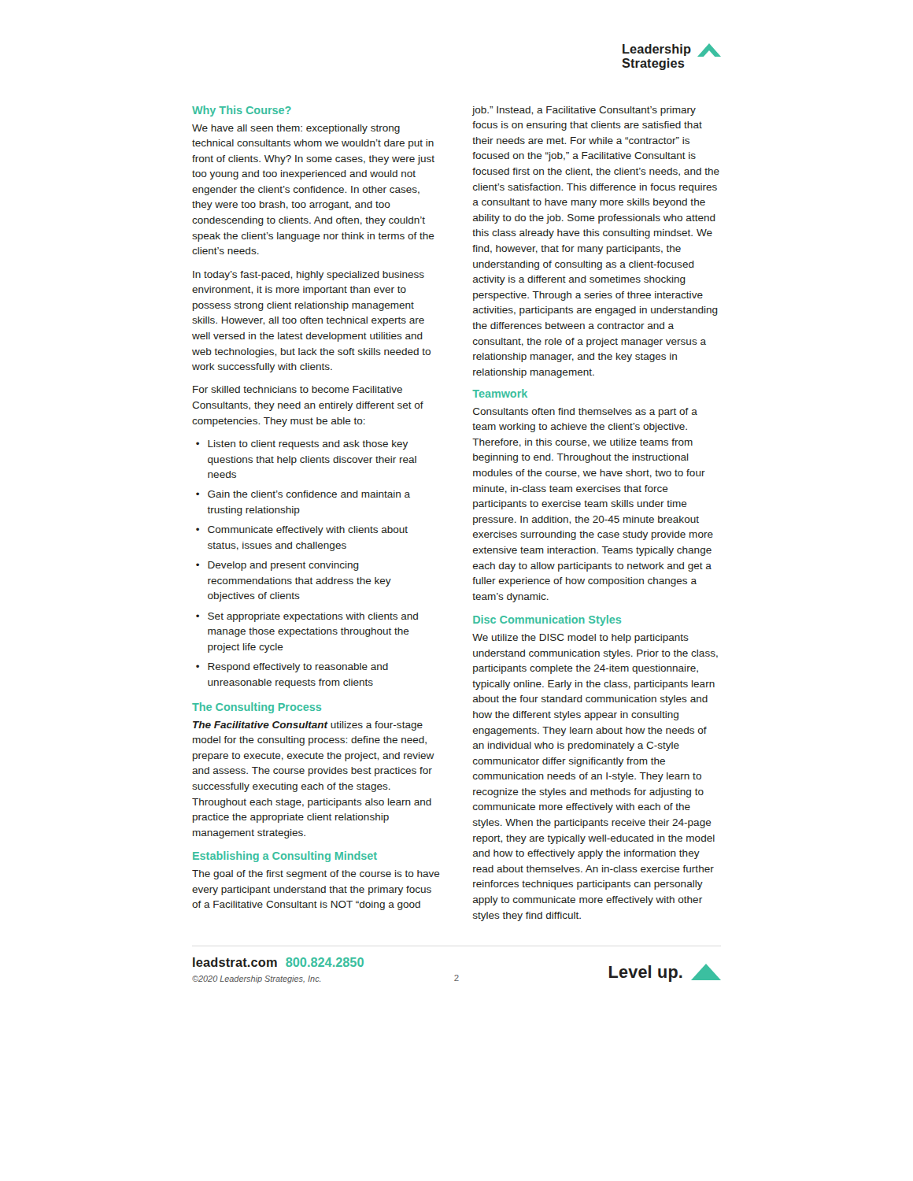Leadership
Strategies
Why This Course?
We have all seen them: exceptionally strong technical consultants whom we wouldn’t dare put in front of clients. Why? In some cases, they were just too young and too inexperienced and would not engender the client’s conﬁdence. In other cases, they were too brash, too arrogant, and too condescending to clients. And often, they couldn’t speak the client’s language nor think in terms of the client’s needs.
In today’s fast-paced, highly specialized business environment, it is more important than ever to possess strong client relationship management skills. However, all too often technical experts are well versed in the latest development utilities and web technologies, but lack the soft skills needed to work successfully with clients.
For skilled technicians to become Facilitative Consultants, they need an entirely different set of competencies. They must be able to:
Listen to client requests and ask those key questions that help clients discover their real needs
Gain the client’s conﬁdence and maintain a trusting relationship
Communicate effectively with clients about status, issues and challenges
Develop and present convincing recommendations that address the key objectives of clients
Set appropriate expectations with clients and manage those expectations throughout the project life cycle
Respond effectively to reasonable and unreasonable requests from clients
The Consulting Process
The Facilitative Consultant utilizes a four-stage model for the consulting process: deﬁne the need, prepare to execute, execute the project, and review and assess. The course provides best practices for successfully executing each of the stages. Throughout each stage, participants also learn and practice the appropriate client relationship management strategies.
Establishing a Consulting Mindset
The goal of the ﬁrst segment of the course is to have every participant understand that the primary focus of a Facilitative Consultant is NOT “doing a good job.” Instead, a Facilitative Consultant’s primary focus is on ensuring that clients are satisﬁed that their needs are met. For while a “contractor” is focused on the “job,” a Facilitative Consultant is focused ﬁrst on the client, the client’s needs, and the client’s satisfaction. This difference in focus requires a consultant to have many more skills beyond the ability to do the job. Some professionals who attend this class already have this consulting mindset. We ﬁnd, however, that for many participants, the understanding of consulting as a client-focused activity is a different and sometimes shocking perspective. Through a series of three interactive activities, participants are engaged in understanding the differences between a contractor and a consultant, the role of a project manager versus a relationship manager, and the key stages in relationship management.
Teamwork
Consultants often ﬁnd themselves as a part of a team working to achieve the client’s objective. Therefore, in this course, we utilize teams from beginning to end. Throughout the instructional modules of the course, we have short, two to four minute, in-class team exercises that force participants to exercise team skills under time pressure. In addition, the 20-45 minute breakout exercises surrounding the case study provide more extensive team interaction. Teams typically change each day to allow participants to network and get a fuller experience of how composition changes a team’s dynamic.
Disc Communication Styles
We utilize the DISC model to help participants understand communication styles. Prior to the class, participants complete the 24-item questionnaire, typically online. Early in the class, participants learn about the four standard communication styles and how the different styles appear in consulting engagements. They learn about how the needs of an individual who is predominately a C-style communicator differ signiﬁcantly from the communication needs of an I-style. They learn to recognize the styles and methods for adjusting to communicate more effectively with each of the styles. When the participants receive their 24-page report, they are typically well-educated in the model and how to effectively apply the information they read about themselves. An in-class exercise further reinforces techniques participants can personally apply to communicate more effectively with other styles they ﬁnd difﬁcult.
leadstrat.com 800.824.2850
©2020 Leadership Strategies, Inc.
Level up.
2